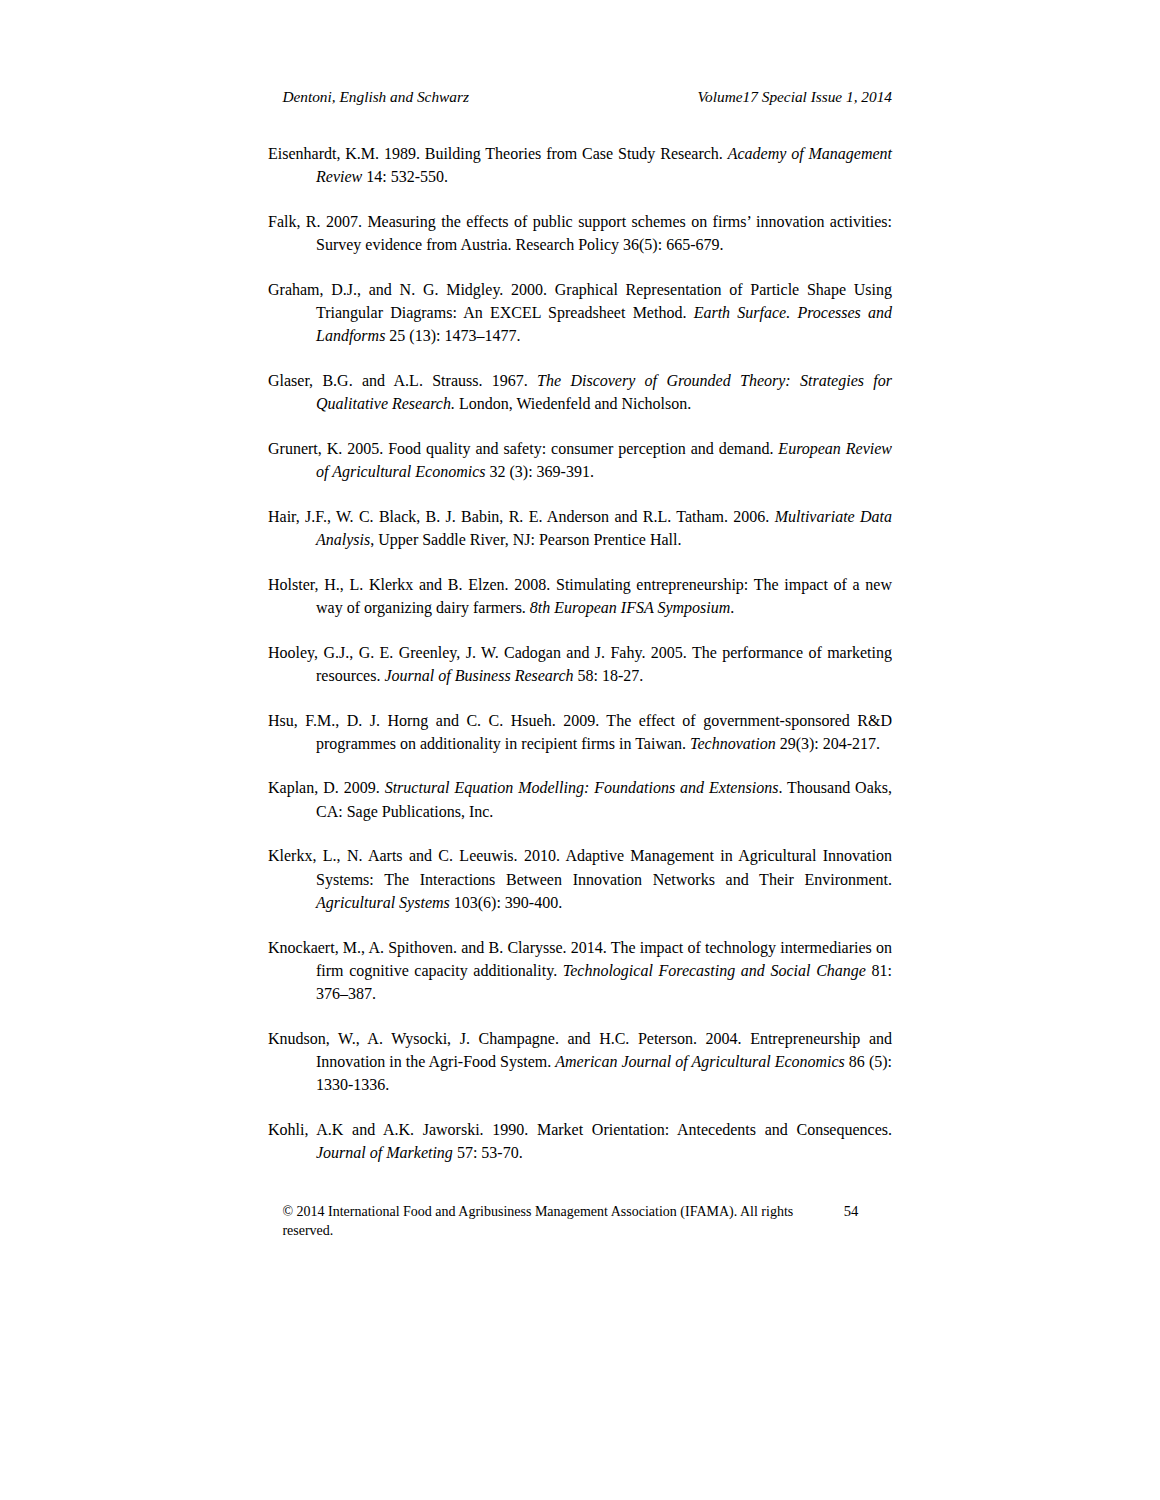Dentoni, English and Schwarz
Volume17 Special Issue 1, 2014
Eisenhardt, K.M. 1989. Building Theories from Case Study Research. Academy of Management Review 14: 532-550.
Falk, R. 2007. Measuring the effects of public support schemes on firms’ innovation activities: Survey evidence from Austria. Research Policy 36(5): 665-679.
Graham, D.J., and N. G. Midgley. 2000. Graphical Representation of Particle Shape Using Triangular Diagrams: An EXCEL Spreadsheet Method. Earth Surface. Processes and Landforms 25 (13): 1473–1477.
Glaser, B.G. and A.L. Strauss. 1967. The Discovery of Grounded Theory: Strategies for Qualitative Research. London, Wiedenfeld and Nicholson.
Grunert, K. 2005. Food quality and safety: consumer perception and demand. European Review of Agricultural Economics 32 (3): 369-391.
Hair, J.F., W. C. Black, B. J. Babin, R. E. Anderson and R.L. Tatham. 2006. Multivariate Data Analysis, Upper Saddle River, NJ: Pearson Prentice Hall.
Holster, H., L. Klerkx and B. Elzen. 2008. Stimulating entrepreneurship: The impact of a new way of organizing dairy farmers. 8th European IFSA Symposium.
Hooley, G.J., G. E. Greenley, J. W. Cadogan and J. Fahy. 2005. The performance of marketing resources. Journal of Business Research 58: 18-27.
Hsu, F.M., D. J. Horng and C. C. Hsueh. 2009. The effect of government-sponsored R&D programmes on additionality in recipient firms in Taiwan. Technovation 29(3): 204-217.
Kaplan, D. 2009. Structural Equation Modelling: Foundations and Extensions. Thousand Oaks, CA: Sage Publications, Inc.
Klerkx, L., N. Aarts and C. Leeuwis. 2010. Adaptive Management in Agricultural Innovation Systems: The Interactions Between Innovation Networks and Their Environment. Agricultural Systems 103(6): 390-400.
Knockaert, M., A. Spithoven. and B. Clarysse. 2014. The impact of technology intermediaries on firm cognitive capacity additionality. Technological Forecasting and Social Change 81: 376–387.
Knudson, W., A. Wysocki, J. Champagne. and H.C. Peterson. 2004. Entrepreneurship and Innovation in the Agri-Food System. American Journal of Agricultural Economics 86 (5): 1330-1336.
Kohli, A.K and A.K. Jaworski. 1990. Market Orientation: Antecedents and Consequences. Journal of Marketing 57: 53-70.
© 2014 International Food and Agribusiness Management Association (IFAMA). All rights reserved.
54